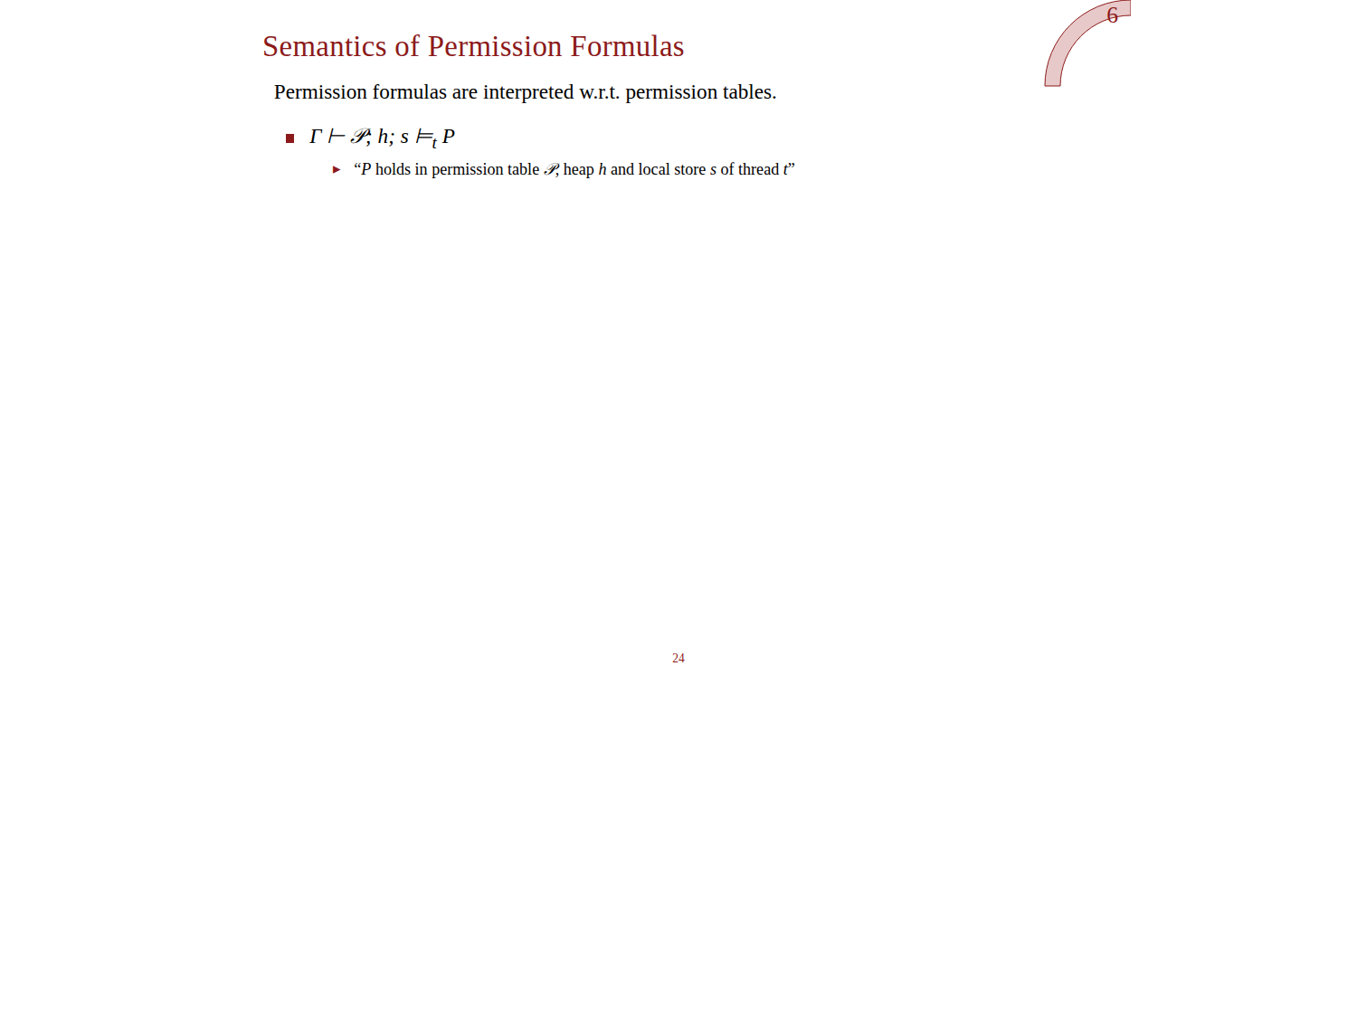6
Semantics of Permission Formulas
Permission formulas are interpreted w.r.t. permission tables.
Γ ⊢ 𝒫; h; s ⊨t P
“P holds in permission table 𝒫, heap h and local store s of thread t”
24